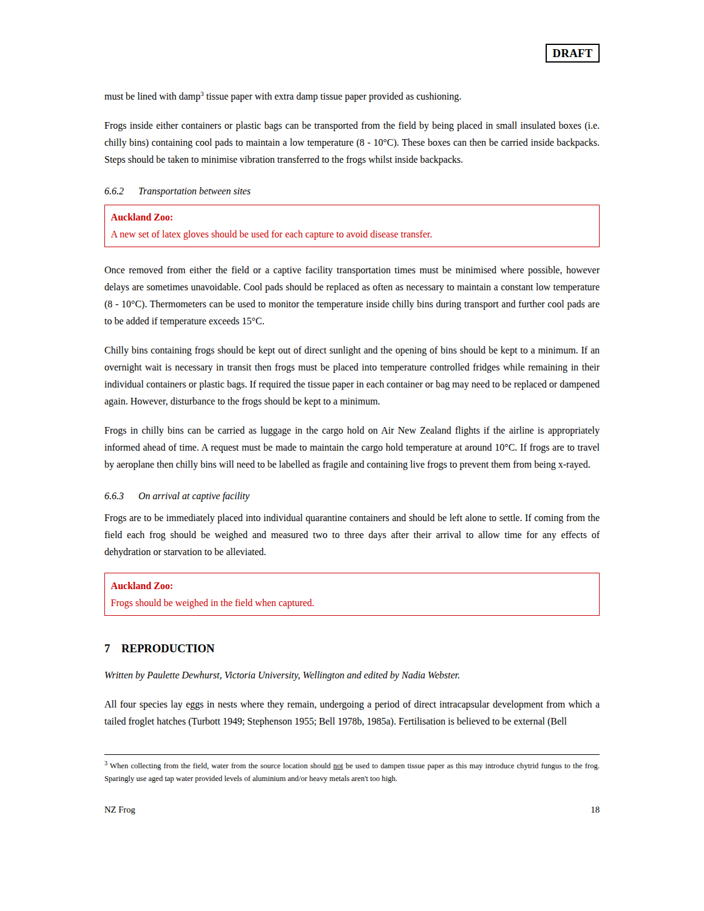DRAFT
must be lined with damp3 tissue paper with extra damp tissue paper provided as cushioning.
Frogs inside either containers or plastic bags can be transported from the field by being placed in small insulated boxes (i.e. chilly bins) containing cool pads to maintain a low temperature (8 - 10°C). These boxes can then be carried inside backpacks. Steps should be taken to minimise vibration transferred to the frogs whilst inside backpacks.
6.6.2 Transportation between sites
Auckland Zoo:
A new set of latex gloves should be used for each capture to avoid disease transfer.
Once removed from either the field or a captive facility transportation times must be minimised where possible, however delays are sometimes unavoidable. Cool pads should be replaced as often as necessary to maintain a constant low temperature (8 - 10°C). Thermometers can be used to monitor the temperature inside chilly bins during transport and further cool pads are to be added if temperature exceeds 15°C.
Chilly bins containing frogs should be kept out of direct sunlight and the opening of bins should be kept to a minimum. If an overnight wait is necessary in transit then frogs must be placed into temperature controlled fridges while remaining in their individual containers or plastic bags. If required the tissue paper in each container or bag may need to be replaced or dampened again. However, disturbance to the frogs should be kept to a minimum.
Frogs in chilly bins can be carried as luggage in the cargo hold on Air New Zealand flights if the airline is appropriately informed ahead of time. A request must be made to maintain the cargo hold temperature at around 10°C. If frogs are to travel by aeroplane then chilly bins will need to be labelled as fragile and containing live frogs to prevent them from being x-rayed.
6.6.3 On arrival at captive facility
Frogs are to be immediately placed into individual quarantine containers and should be left alone to settle. If coming from the field each frog should be weighed and measured two to three days after their arrival to allow time for any effects of dehydration or starvation to be alleviated.
Auckland Zoo:
Frogs should be weighed in the field when captured.
7 REPRODUCTION
Written by Paulette Dewhurst, Victoria University, Wellington and edited by Nadia Webster.
All four species lay eggs in nests where they remain, undergoing a period of direct intracapsular development from which a tailed froglet hatches (Turbott 1949; Stephenson 1955; Bell 1978b, 1985a). Fertilisation is believed to be external (Bell
3 When collecting from the field, water from the source location should not be used to dampen tissue paper as this may introduce chytrid fungus to the frog. Sparingly use aged tap water provided levels of aluminium and/or heavy metals aren't too high.
NZ Frog 18